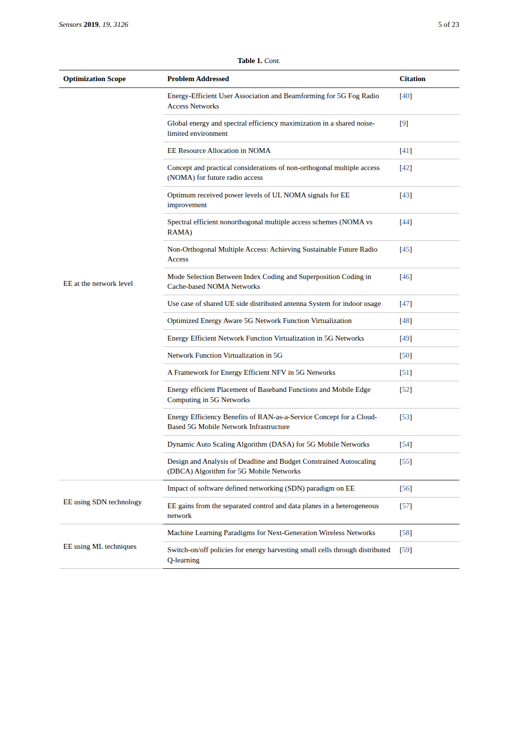Sensors 2019, 19, 3126
5 of 23
Table 1. Cont.
| Optimization Scope | Problem Addressed | Citation |
| --- | --- | --- |
| EE at the network level | Energy-Efficient User Association and Beamforming for 5G Fog Radio Access Networks | [ 40 ] |
| Global energy and spectral efficiency maximization in a shared noise-limited environment | [ 9 ] |
| EE Resource Allocation in NOMA | [ 41 ] |
| Concept and practical considerations of non-orthogonal multiple access (NOMA) for future radio access | [ 42 ] |
| Optimum received power levels of UL NOMA signals for EE improvement | [ 43 ] |
| Spectral efficient nonorthogonal multiple access schemes (NOMA vs RAMA) | [ 44 ] |
| Non-Orthogonal Multiple Access: Achieving Sustainable Future Radio Access | [ 45 ] |
| Mode Selection Between Index Coding and Superposition Coding in Cache-based NOMA Networks | [ 46 ] |
| Use case of shared UE side distributed antenna System for indoor usage | [ 47 ] |
| Optimized Energy Aware 5G Network Function Virtualization | [ 48 ] |
| Energy Efficient Network Function Virtualization in 5G Networks | [ 49 ] |
| Network Function Virtualization in 5G | [ 50 ] |
| A Framework for Energy Efficient NFV in 5G Networks | [ 51 ] |
| Energy efficient Placement of Baseband Functions and Mobile Edge Computing in 5G Networks | [ 52 ] |
| Energy Efficiency Benefits of RAN-as-a-Service Concept for a Cloud-Based 5G Mobile Network Infrastructure | [ 53 ] |
| Dynamic Auto Scaling Algorithm (DASA) for 5G Mobile Networks | [ 54 ] |
| Design and Analysis of Deadline and Budget Constrained Autoscaling (DBCA) Algorithm for 5G Mobile Networks | [ 55 ] |
| EE using SDN technology | Impact of software defined networking (SDN) paradigm on EE | [ 56 ] |
| EE gains from the separated control and data planes in a heterogeneous network | [ 57 ] |
| EE using ML techniques | Machine Learning Paradigms for Next-Generation Wireless Networks | [ 58 ] |
| Switch-on/off policies for energy harvesting small cells through distributed Q-learning | [ 59 ] |